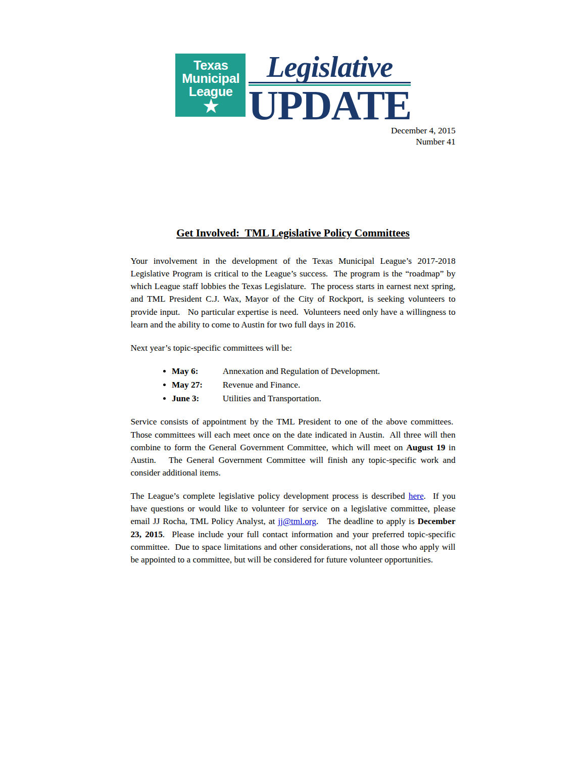Texas
Municipal
League ★
Legislative
UPDATE
December 4, 2015
Number 41
Get Involved: TML Legislative Policy Committees
Your involvement in the development of the Texas Municipal League’s 2017-2018 Legislative Program is critical to the League’s success. The program is the “roadmap” by which League staff lobbies the Texas Legislature. The process starts in earnest next spring, and TML President C.J. Wax, Mayor of the City of Rockport, is seeking volunteers to provide input. No particular expertise is need. Volunteers need only have a willingness to learn and the ability to come to Austin for two full days in 2016.
Next year’s topic-specific committees will be:
May 6: Annexation and Regulation of Development.
May 27: Revenue and Finance.
June 3: Utilities and Transportation.
Service consists of appointment by the TML President to one of the above committees. Those committees will each meet once on the date indicated in Austin. All three will then combine to form the General Government Committee, which will meet on August 19 in Austin. The General Government Committee will finish any topic-specific work and consider additional items.
The League’s complete legislative policy development process is described here. If you have questions or would like to volunteer for service on a legislative committee, please email JJ Rocha, TML Policy Analyst, at jj@tml.org. The deadline to apply is December 23, 2015. Please include your full contact information and your preferred topic-specific committee. Due to space limitations and other considerations, not all those who apply will be appointed to a committee, but will be considered for future volunteer opportunities.